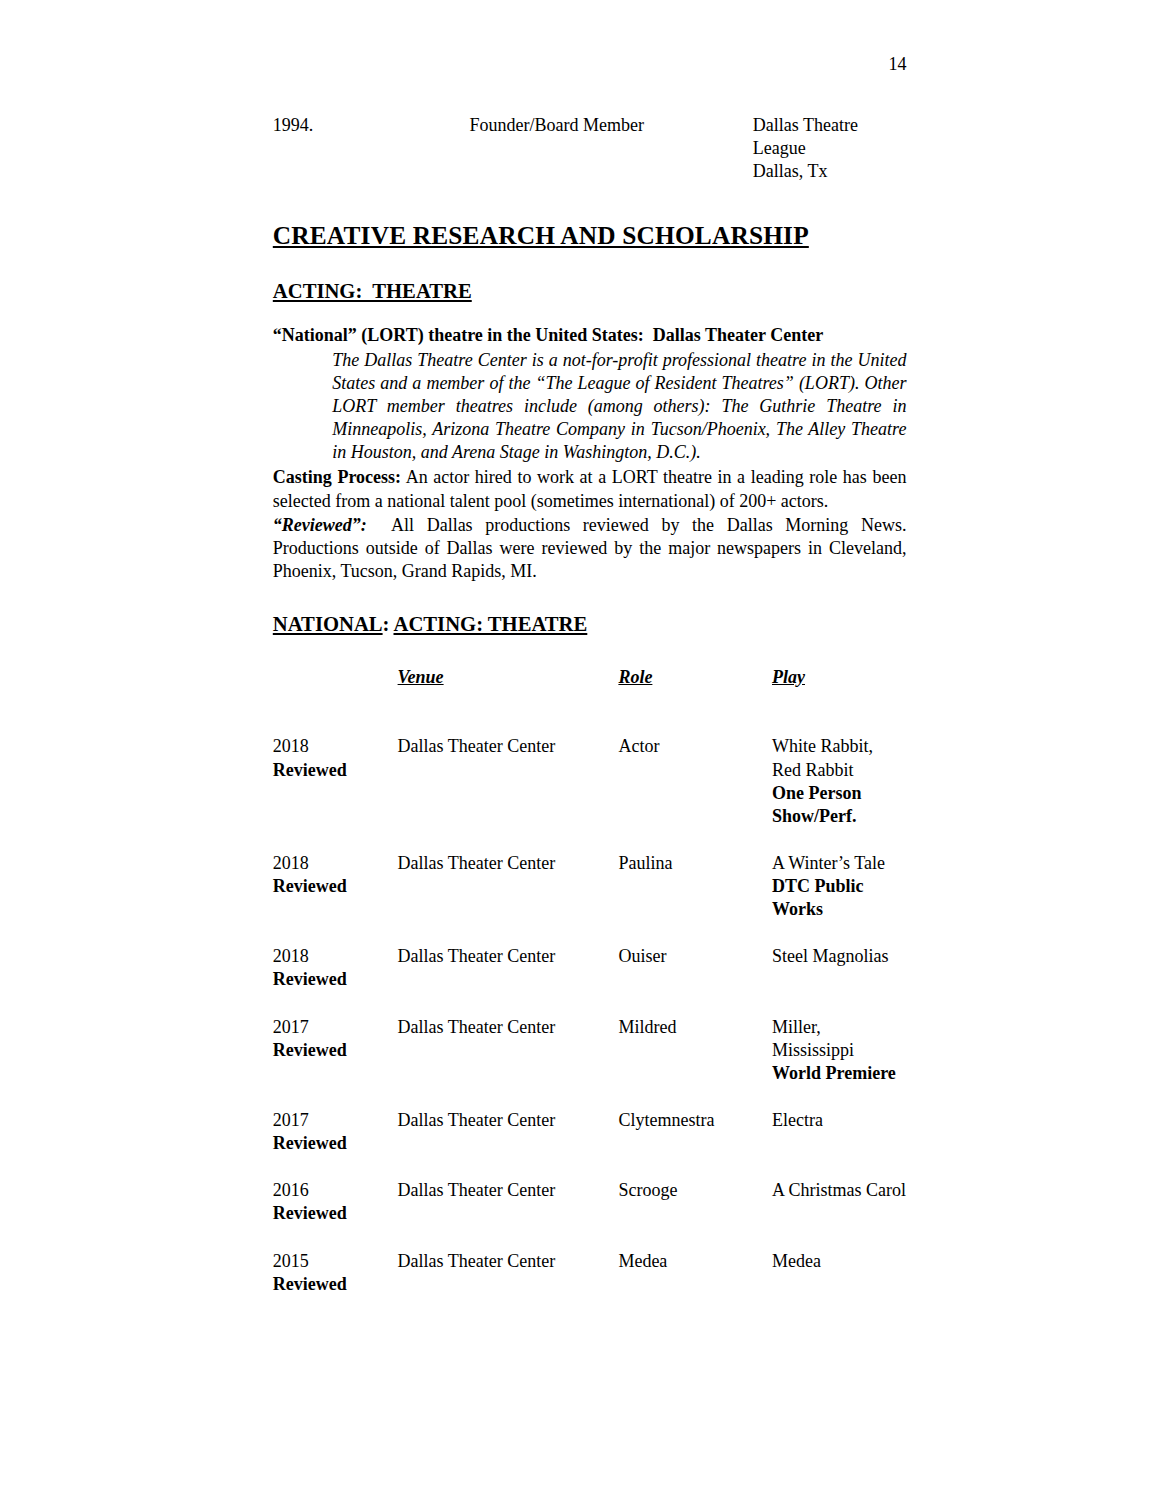14
1994.
Founder/Board Member
Dallas Theatre LeagueDallas, Tx
CREATIVE RESEARCH AND SCHOLARSHIP
ACTING: THEATRE
“National” (LORT) theatre in the United States: Dallas Theater Center
The Dallas Theatre Center is a not-for-profit professional theatre in the United States and a member of the “The League of Resident Theatres” (LORT). Other LORT member theatres include (among others): The Guthrie Theatre in Minneapolis, Arizona Theatre Company in Tucson/Phoenix, The Alley Theatre in Houston, and Arena Stage in Washington, D.C.).
Casting Process: An actor hired to work at a LORT theatre in a leading role has been selected from a national talent pool (sometimes international) of 200+ actors.
“Reviewed”: All Dallas productions reviewed by the Dallas Morning News. Productions outside of Dallas were reviewed by the major newspapers in Cleveland, Phoenix, Tucson, Grand Rapids, MI.
NATIONAL: ACTING: THEATRE
| | Venue | Role | Play |
| --- | --- | --- | --- |
| 2018 Reviewed | Dallas Theater Center | Actor | White Rabbit, Red Rabbit One Person Show/Perf. |
| 2018 Reviewed | Dallas Theater Center | Paulina | A Winter’s Tale DTC Public Works |
| 2018 Reviewed | Dallas Theater Center | Ouiser | Steel Magnolias |
| 2017 Reviewed | Dallas Theater Center | Mildred | Miller, Mississippi World Premiere |
| 2017 Reviewed | Dallas Theater Center | Clytemnestra | Electra |
| 2016 Reviewed | Dallas Theater Center | Scrooge | A Christmas Carol |
| 2015 Reviewed | Dallas Theater Center | Medea | Medea |